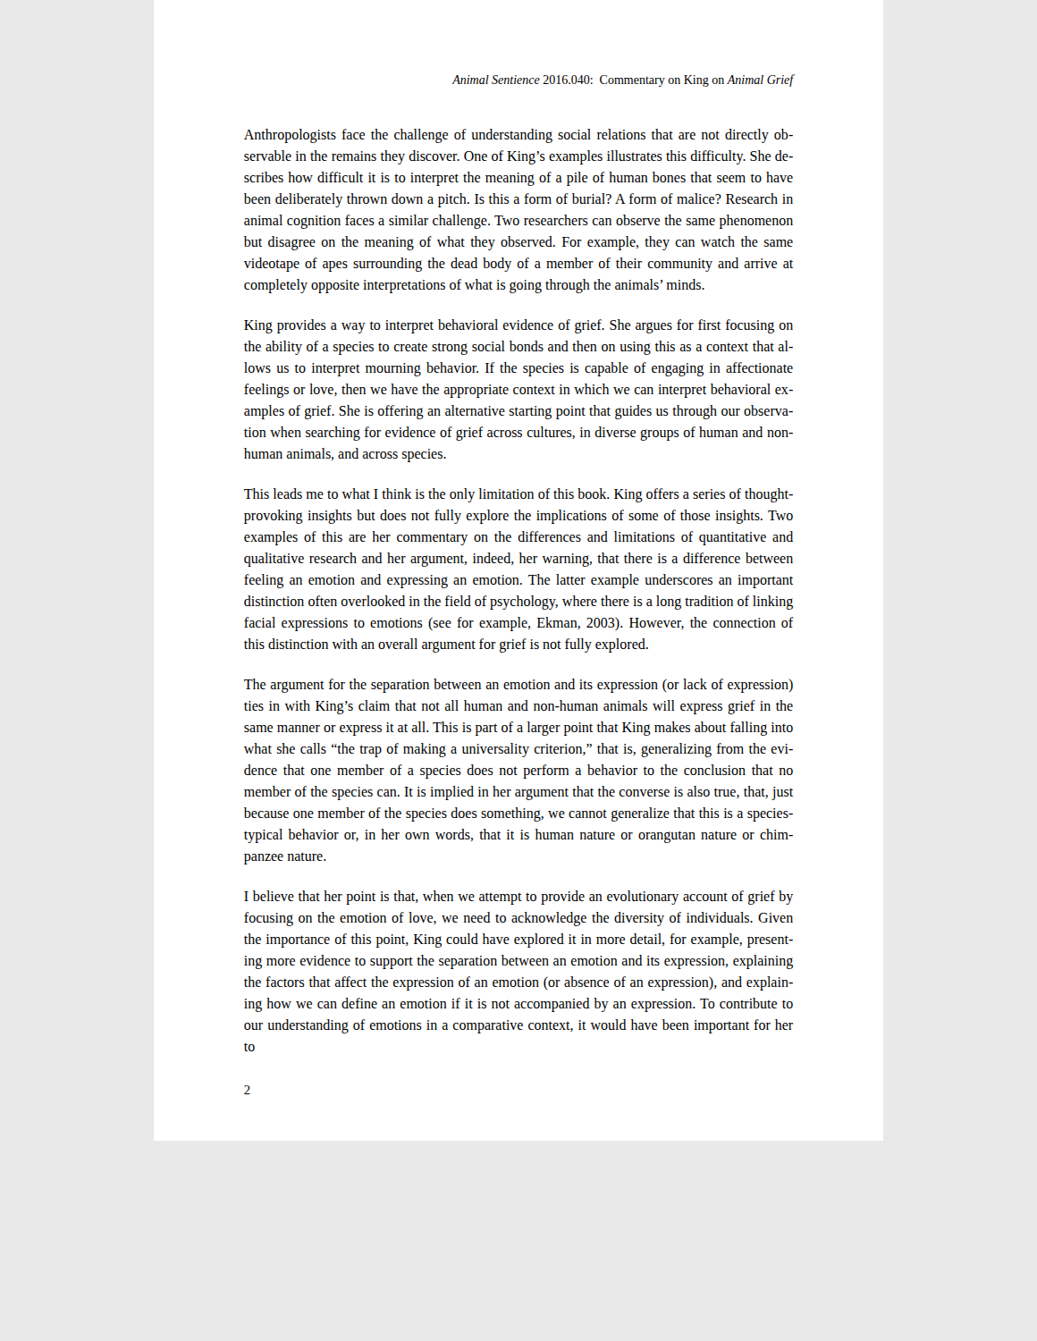Animal Sentience 2016.040: Commentary on King on Animal Grief
Anthropologists face the challenge of understanding social relations that are not directly observable in the remains they discover. One of King’s examples illustrates this difficulty. She describes how difficult it is to interpret the meaning of a pile of human bones that seem to have been deliberately thrown down a pitch. Is this a form of burial? A form of malice? Research in animal cognition faces a similar challenge. Two researchers can observe the same phenomenon but disagree on the meaning of what they observed. For example, they can watch the same videotape of apes surrounding the dead body of a member of their community and arrive at completely opposite interpretations of what is going through the animals’ minds.
King provides a way to interpret behavioral evidence of grief. She argues for first focusing on the ability of a species to create strong social bonds and then on using this as a context that allows us to interpret mourning behavior. If the species is capable of engaging in affectionate feelings or love, then we have the appropriate context in which we can interpret behavioral examples of grief. She is offering an alternative starting point that guides us through our observation when searching for evidence of grief across cultures, in diverse groups of human and non-human animals, and across species.
This leads me to what I think is the only limitation of this book. King offers a series of thought-provoking insights but does not fully explore the implications of some of those insights. Two examples of this are her commentary on the differences and limitations of quantitative and qualitative research and her argument, indeed, her warning, that there is a difference between feeling an emotion and expressing an emotion. The latter example underscores an important distinction often overlooked in the field of psychology, where there is a long tradition of linking facial expressions to emotions (see for example, Ekman, 2003). However, the connection of this distinction with an overall argument for grief is not fully explored.
The argument for the separation between an emotion and its expression (or lack of expression) ties in with King’s claim that not all human and non-human animals will express grief in the same manner or express it at all. This is part of a larger point that King makes about falling into what she calls “the trap of making a universality criterion,” that is, generalizing from the evidence that one member of a species does not perform a behavior to the conclusion that no member of the species can. It is implied in her argument that the converse is also true, that, just because one member of the species does something, we cannot generalize that this is a species-typical behavior or, in her own words, that it is human nature or orangutan nature or chimpanzee nature.
I believe that her point is that, when we attempt to provide an evolutionary account of grief by focusing on the emotion of love, we need to acknowledge the diversity of individuals. Given the importance of this point, King could have explored it in more detail, for example, presenting more evidence to support the separation between an emotion and its expression, explaining the factors that affect the expression of an emotion (or absence of an expression), and explaining how we can define an emotion if it is not accompanied by an expression. To contribute to our understanding of emotions in a comparative context, it would have been important for her to
2